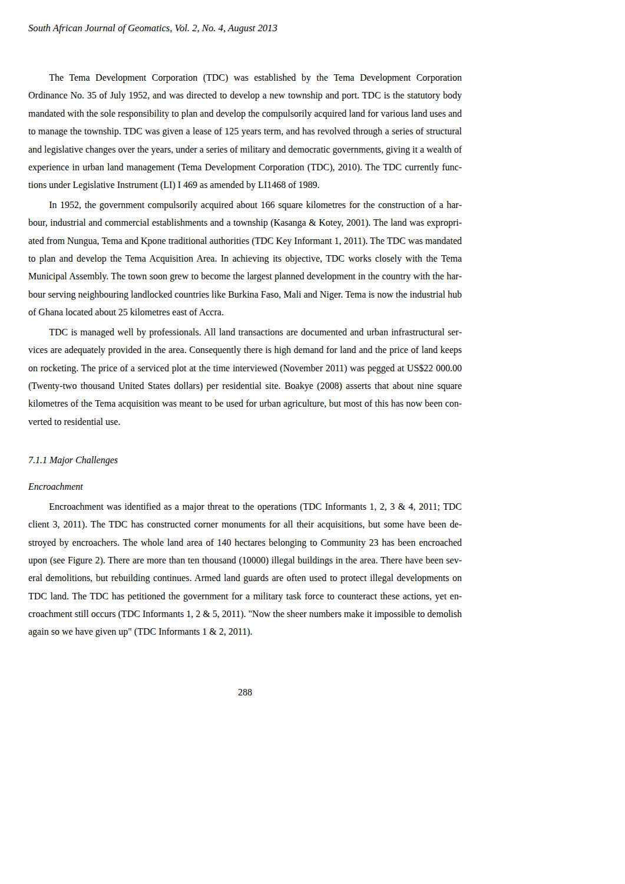South African Journal of Geomatics, Vol. 2, No. 4, August 2013
The Tema Development Corporation (TDC) was established by the Tema Development Corporation Ordinance No. 35 of July 1952, and was directed to develop a new township and port. TDC is the statutory body mandated with the sole responsibility to plan and develop the compulsorily acquired land for various land uses and to manage the township. TDC was given a lease of 125 years term, and has revolved through a series of structural and legislative changes over the years, under a series of military and democratic governments, giving it a wealth of experience in urban land management (Tema Development Corporation (TDC), 2010). The TDC currently functions under Legislative Instrument (LI) I 469 as amended by LI1468 of 1989.
In 1952, the government compulsorily acquired about 166 square kilometres for the construction of a harbour, industrial and commercial establishments and a township (Kasanga & Kotey, 2001). The land was expropriated from Nungua, Tema and Kpone traditional authorities (TDC Key Informant 1, 2011). The TDC was mandated to plan and develop the Tema Acquisition Area. In achieving its objective, TDC works closely with the Tema Municipal Assembly. The town soon grew to become the largest planned development in the country with the harbour serving neighbouring landlocked countries like Burkina Faso, Mali and Niger. Tema is now the industrial hub of Ghana located about 25 kilometres east of Accra.
TDC is managed well by professionals. All land transactions are documented and urban infrastructural services are adequately provided in the area. Consequently there is high demand for land and the price of land keeps on rocketing. The price of a serviced plot at the time interviewed (November 2011) was pegged at US$22 000.00 (Twenty-two thousand United States dollars) per residential site. Boakye (2008) asserts that about nine square kilometres of the Tema acquisition was meant to be used for urban agriculture, but most of this has now been converted to residential use.
7.1.1 Major Challenges
Encroachment
Encroachment was identified as a major threat to the operations (TDC Informants 1, 2, 3 & 4, 2011; TDC client 3, 2011). The TDC has constructed corner monuments for all their acquisitions, but some have been destroyed by encroachers. The whole land area of 140 hectares belonging to Community 23 has been encroached upon (see Figure 2). There are more than ten thousand (10000) illegal buildings in the area. There have been several demolitions, but rebuilding continues. Armed land guards are often used to protect illegal developments on TDC land. The TDC has petitioned the government for a military task force to counteract these actions, yet encroachment still occurs (TDC Informants 1, 2 & 5, 2011). "Now the sheer numbers make it impossible to demolish again so we have given up" (TDC Informants 1 & 2, 2011).
288